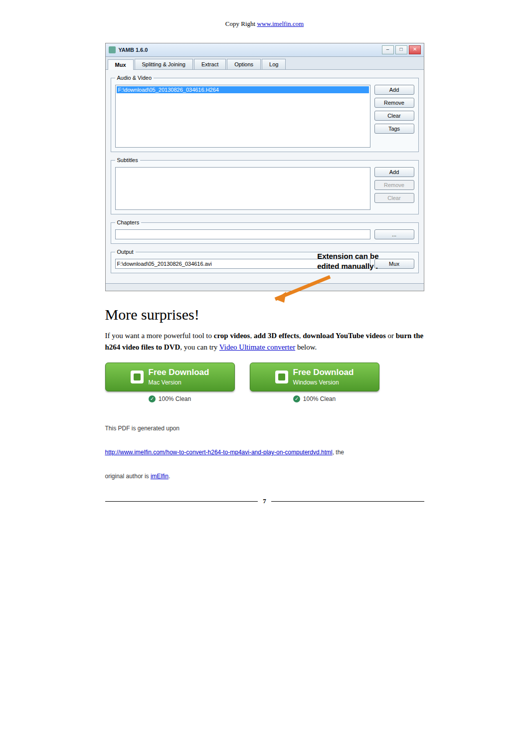Copy Right www.imelfin.com
YAMB 1.6.0
–□✕
Mux
Splitting & Joining
Extract
Options
Log
Audio & Video
F:\download\05_20130826_034616.H264
Add Remove Clear Tags
Subtitles
Add Remove Clear
Chapters
...
Output
Mux
Extension can be
edited manually .
More surprises!
If you want a more powerful tool to crop videos, add 3D effects, download YouTube videos or burn the h264 video files to DVD, you can try Video Ultimate converter below.
Free Download
Mac Version
✓100% Clean
Free Download
Windows Version
✓100% Clean
This PDF is generated upon
http://www.imelfin.com/how-to-convert-h264-to-mp4avi-and-play-on-computerdvd.html, the
original author is imElfin.
7